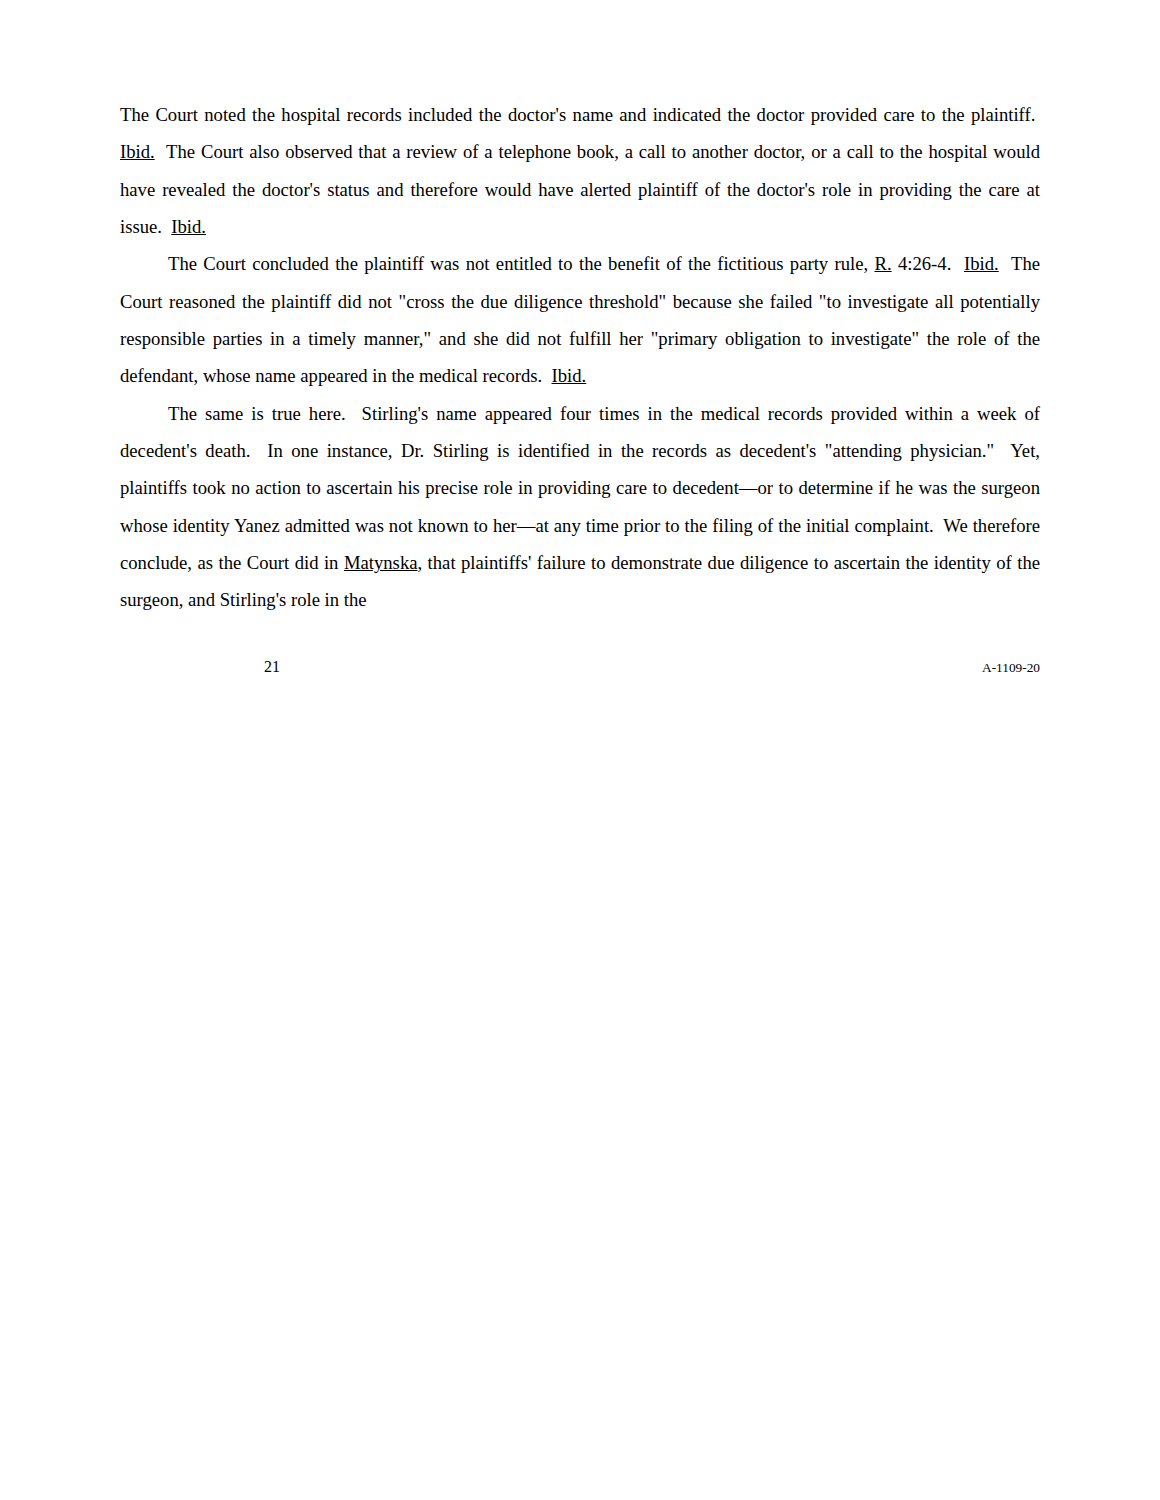The Court noted the hospital records included the doctor's name and indicated the doctor provided care to the plaintiff. Ibid. The Court also observed that a review of a telephone book, a call to another doctor, or a call to the hospital would have revealed the doctor's status and therefore would have alerted plaintiff of the doctor's role in providing the care at issue. Ibid.
The Court concluded the plaintiff was not entitled to the benefit of the fictitious party rule, R. 4:26-4. Ibid. The Court reasoned the plaintiff did not "cross the due diligence threshold" because she failed "to investigate all potentially responsible parties in a timely manner," and she did not fulfill her "primary obligation to investigate" the role of the defendant, whose name appeared in the medical records. Ibid.
The same is true here. Stirling's name appeared four times in the medical records provided within a week of decedent's death. In one instance, Dr. Stirling is identified in the records as decedent's "attending physician." Yet, plaintiffs took no action to ascertain his precise role in providing care to decedent—or to determine if he was the surgeon whose identity Yanez admitted was not known to her—at any time prior to the filing of the initial complaint. We therefore conclude, as the Court did in Matynska, that plaintiffs' failure to demonstrate due diligence to ascertain the identity of the surgeon, and Stirling's role in the
21 A-1109-20